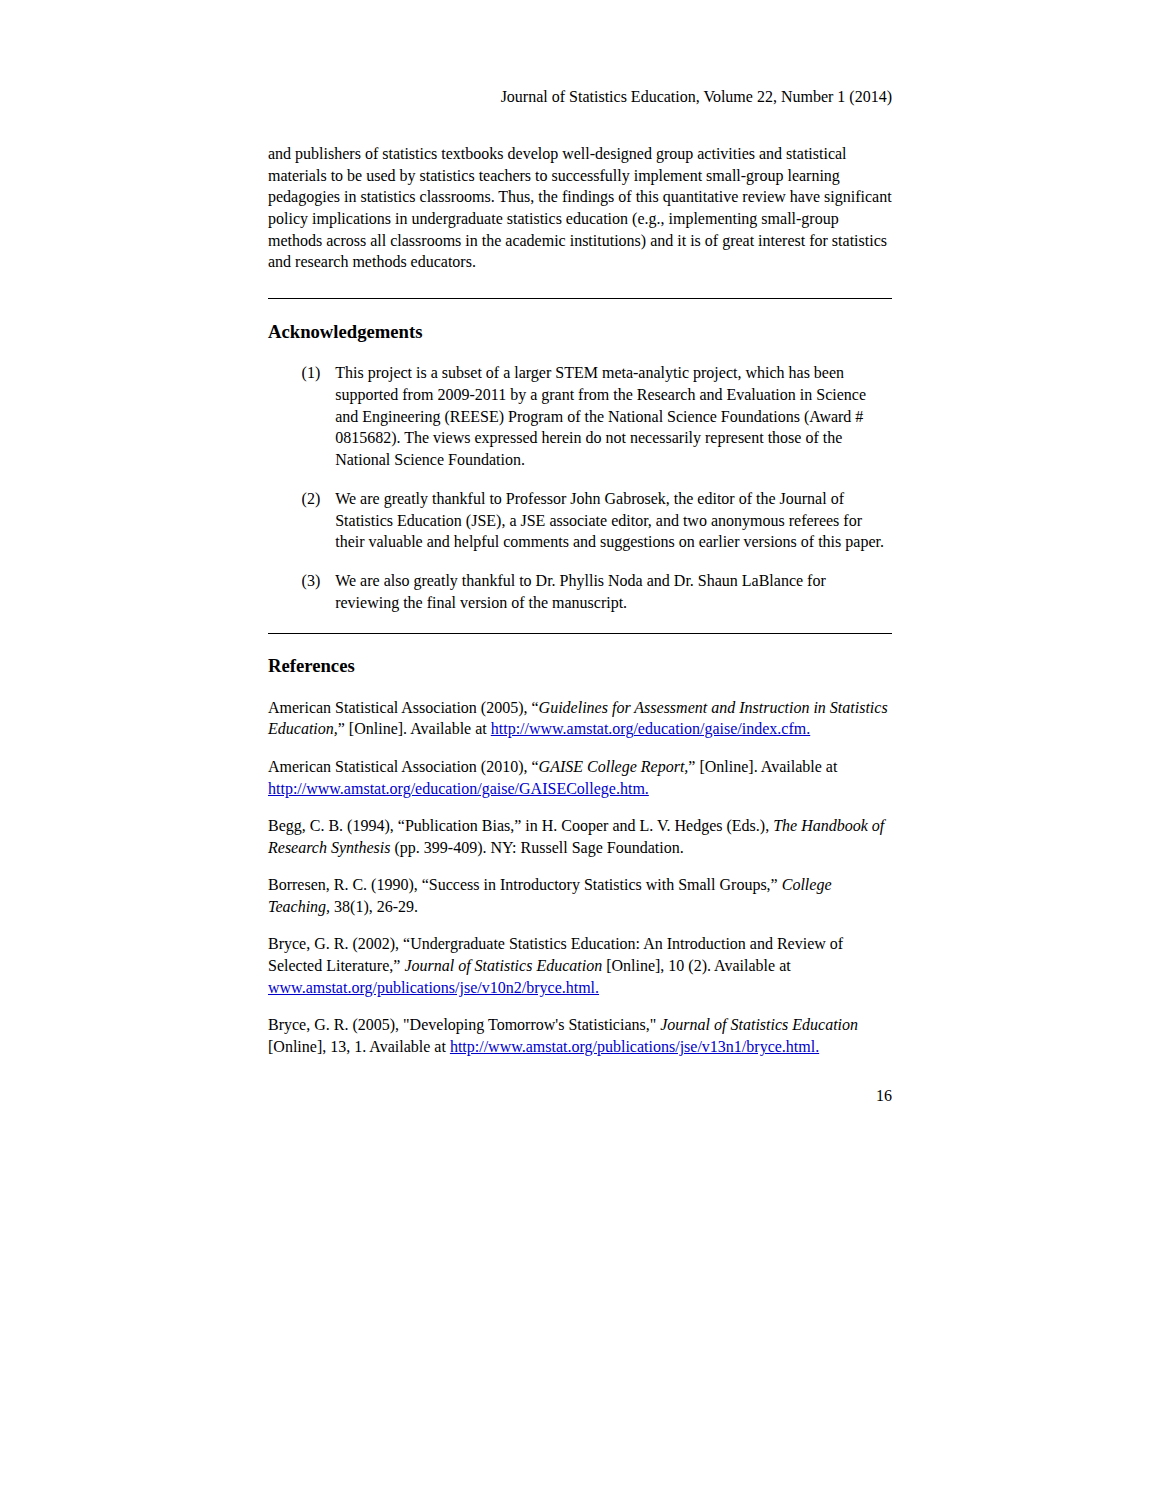Journal of Statistics Education, Volume 22, Number 1 (2014)
and publishers of statistics textbooks develop well-designed group activities and statistical materials to be used by statistics teachers to successfully implement small-group learning pedagogies in statistics classrooms. Thus, the findings of this quantitative review have significant policy implications in undergraduate statistics education (e.g., implementing small-group methods across all classrooms in the academic institutions) and it is of great interest for statistics and research methods educators.
Acknowledgements
This project is a subset of a larger STEM meta-analytic project, which has been supported from 2009-2011 by a grant from the Research and Evaluation in Science and Engineering (REESE) Program of the National Science Foundations (Award # 0815682). The views expressed herein do not necessarily represent those of the National Science Foundation.
We are greatly thankful to Professor John Gabrosek, the editor of the Journal of Statistics Education (JSE), a JSE associate editor, and two anonymous referees for their valuable and helpful comments and suggestions on earlier versions of this paper.
We are also greatly thankful to Dr. Phyllis Noda and Dr. Shaun LaBlance for reviewing the final version of the manuscript.
References
American Statistical Association (2005), “Guidelines for Assessment and Instruction in Statistics Education,” [Online]. Available at http://www.amstat.org/education/gaise/index.cfm.
American Statistical Association (2010), “GAISE College Report,” [Online]. Available at http://www.amstat.org/education/gaise/GAISECollege.htm.
Begg, C. B. (1994), “Publication Bias,” in H. Cooper and L. V. Hedges (Eds.), The Handbook of Research Synthesis (pp. 399-409). NY: Russell Sage Foundation.
Borresen, R. C. (1990), “Success in Introductory Statistics with Small Groups,” College Teaching, 38(1), 26-29.
Bryce, G. R. (2002), “Undergraduate Statistics Education: An Introduction and Review of Selected Literature,” Journal of Statistics Education [Online], 10 (2). Available at www.amstat.org/publications/jse/v10n2/bryce.html.
Bryce, G. R. (2005), "Developing Tomorrow's Statisticians," Journal of Statistics Education [Online], 13, 1. Available at http://www.amstat.org/publications/jse/v13n1/bryce.html.
16